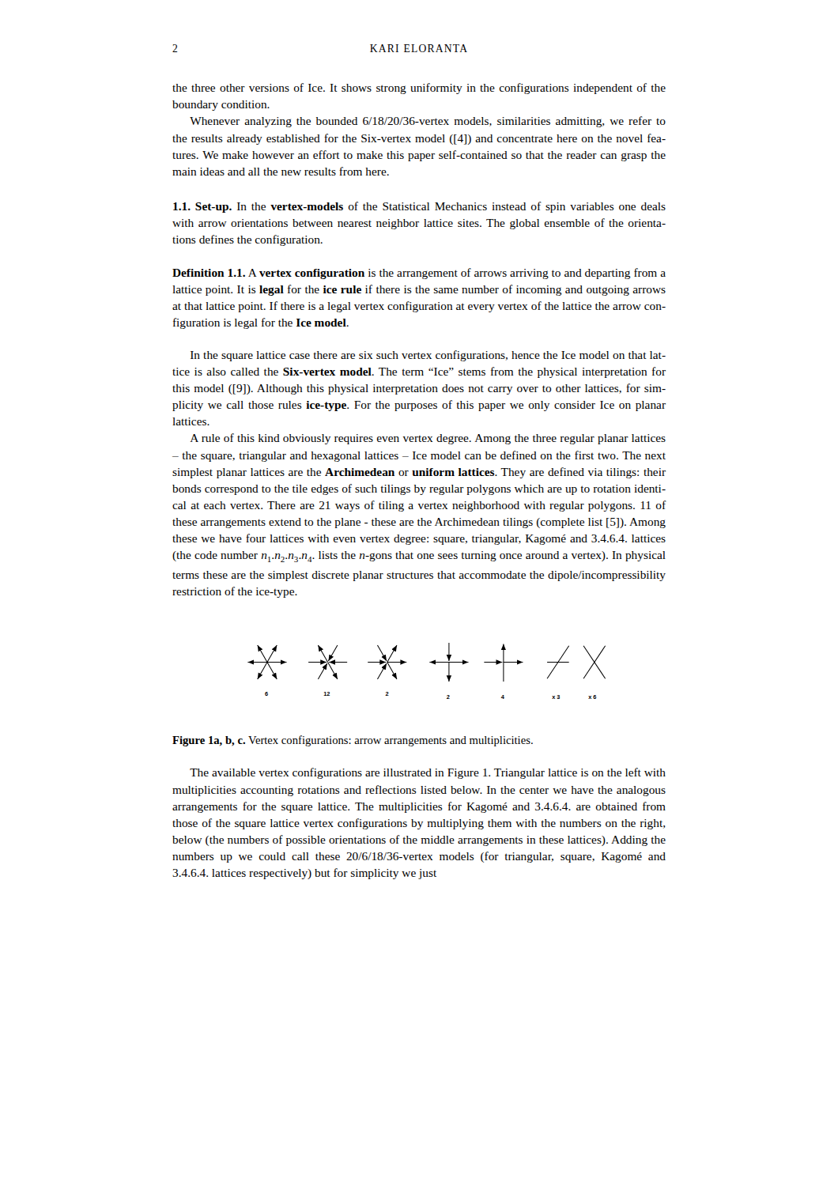2 Kari Eloranta
the three other versions of Ice. It shows strong uniformity in the configurations independent of the boundary condition.
Whenever analyzing the bounded 6/18/20/36-vertex models, similarities admitting, we refer to the results already established for the Six-vertex model ([4]) and concentrate here on the novel features. We make however an effort to make this paper self-contained so that the reader can grasp the main ideas and all the new results from here.
1.1. Set-up. In the vertex-models of the Statistical Mechanics instead of spin variables one deals with arrow orientations between nearest neighbor lattice sites. The global ensemble of the orientations defines the configuration.
Definition 1.1. A vertex configuration is the arrangement of arrows arriving to and departing from a lattice point. It is legal for the ice rule if there is the same number of incoming and outgoing arrows at that lattice point. If there is a legal vertex configuration at every vertex of the lattice the arrow configuration is legal for the Ice model.
In the square lattice case there are six such vertex configurations, hence the Ice model on that lattice is also called the Six-vertex model. The term “Ice” stems from the physical interpretation for this model ([9]). Although this physical interpretation does not carry over to other lattices, for simplicity we call those rules ice-type. For the purposes of this paper we only consider Ice on planar lattices.
A rule of this kind obviously requires even vertex degree. Among the three regular planar lattices – the square, triangular and hexagonal lattices – Ice model can be defined on the first two. The next simplest planar lattices are the Archimedean or uniform lattices. They are defined via tilings: their bonds correspond to the tile edges of such tilings by regular polygons which are up to rotation identical at each vertex. There are 21 ways of tiling a vertex neighborhood with regular polygons. 11 of these arrangements extend to the plane - these are the Archimedean tilings (complete list [5]). Among these we have four lattices with even vertex degree: square, triangular, Kagomé and 3.4.6.4. lattices (the code number n1.n2.n3.n4. lists the n-gons that one sees turning once around a vertex). In physical terms these are the simplest discrete planar structures that accommodate the dipole/incompressibility restriction of the ice-type.
6 12 2 2 4 x 3 x 6
Figure 1a, b, c. Vertex configurations: arrow arrangements and multiplicities.
The available vertex configurations are illustrated in Figure 1. Triangular lattice is on the left with multiplicities accounting rotations and reflections listed below. In the center we have the analogous arrangements for the square lattice. The multiplicities for Kagomé and 3.4.6.4. are obtained from those of the square lattice vertex configurations by multiplying them with the numbers on the right, below (the numbers of possible orientations of the middle arrangements in these lattices). Adding the numbers up we could call these 20/6/18/36-vertex models (for triangular, square, Kagomé and 3.4.6.4. lattices respectively) but for simplicity we just